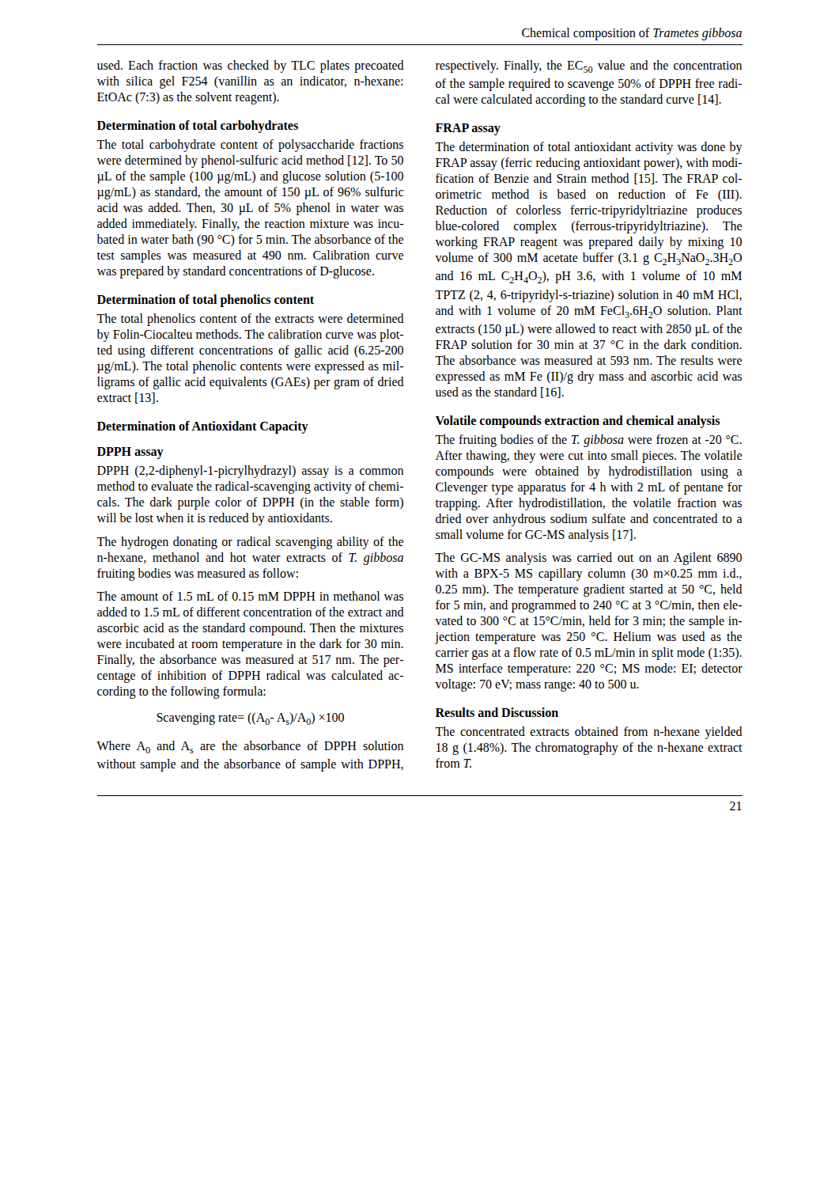Chemical composition of Trametes gibbosa
used. Each fraction was checked by TLC plates precoated with silica gel F254 (vanillin as an indicator, n-hexane: EtOAc (7:3) as the solvent reagent).
Determination of total carbohydrates
The total carbohydrate content of polysaccharide fractions were determined by phenol-sulfuric acid method [12]. To 50 µL of the sample (100 µg/mL) and glucose solution (5-100 µg/mL) as standard, the amount of 150 µL of 96% sulfuric acid was added. Then, 30 µL of 5% phenol in water was added immediately. Finally, the reaction mixture was incubated in water bath (90 °C) for 5 min. The absorbance of the test samples was measured at 490 nm. Calibration curve was prepared by standard concentrations of D-glucose.
Determination of total phenolics content
The total phenolics content of the extracts were determined by Folin-Ciocalteu methods. The calibration curve was plotted using different concentrations of gallic acid (6.25-200 µg/mL). The total phenolic contents were expressed as milligrams of gallic acid equivalents (GAEs) per gram of dried extract [13].
Determination of Antioxidant Capacity
DPPH assay
DPPH (2,2-diphenyl-1-picrylhydrazyl) assay is a common method to evaluate the radical-scavenging activity of chemicals. The dark purple color of DPPH (in the stable form) will be lost when it is reduced by antioxidants.
The hydrogen donating or radical scavenging ability of the n-hexane, methanol and hot water extracts of T. gibbosa fruiting bodies was measured as follow:
The amount of 1.5 mL of 0.15 mM DPPH in methanol was added to 1.5 mL of different concentration of the extract and ascorbic acid as the standard compound. Then the mixtures were incubated at room temperature in the dark for 30 min. Finally, the absorbance was measured at 517 nm. The percentage of inhibition of DPPH radical was calculated according to the following formula:
Scavenging rate= ((A0- As)/A0) ×100
Where A0 and As are the absorbance of DPPH solution without sample and the absorbance of sample with DPPH, respectively. Finally, the EC50 value and the concentration of the sample required to scavenge 50% of DPPH free radical were calculated according to the standard curve [14].
FRAP assay
The determination of total antioxidant activity was done by FRAP assay (ferric reducing antioxidant power), with modification of Benzie and Strain method [15]. The FRAP colorimetric method is based on reduction of Fe (III). Reduction of colorless ferric-tripyridyltriazine produces blue-colored complex (ferrous-tripyridyltriazine). The working FRAP reagent was prepared daily by mixing 10 volume of 300 mM acetate buffer (3.1 g C2H3NaO2.3H2O and 16 mL C2H4O2), pH 3.6, with 1 volume of 10 mM TPTZ (2, 4, 6-tripyridyl-s-triazine) solution in 40 mM HCl, and with 1 volume of 20 mM FeCl3.6H2O solution. Plant extracts (150 µL) were allowed to react with 2850 µL of the FRAP solution for 30 min at 37 °C in the dark condition. The absorbance was measured at 593 nm. The results were expressed as mM Fe (II)/g dry mass and ascorbic acid was used as the standard [16].
Volatile compounds extraction and chemical analysis
The fruiting bodies of the T. gibbosa were frozen at -20 °C. After thawing, they were cut into small pieces. The volatile compounds were obtained by hydrodistillation using a Clevenger type apparatus for 4 h with 2 mL of pentane for trapping. After hydrodistillation, the volatile fraction was dried over anhydrous sodium sulfate and concentrated to a small volume for GC-MS analysis [17].
The GC-MS analysis was carried out on an Agilent 6890 with a BPX-5 MS capillary column (30 m×0.25 mm i.d., 0.25 mm). The temperature gradient started at 50 °C, held for 5 min, and programmed to 240 °C at 3 °C/min, then elevated to 300 °C at 15°C/min, held for 3 min; the sample injection temperature was 250 °C. Helium was used as the carrier gas at a flow rate of 0.5 mL/min in split mode (1:35). MS interface temperature: 220 °C; MS mode: EI; detector voltage: 70 eV; mass range: 40 to 500 u.
Results and Discussion
The concentrated extracts obtained from n-hexane yielded 18 g (1.48%). The chromatography of the n-hexane extract from T.
21